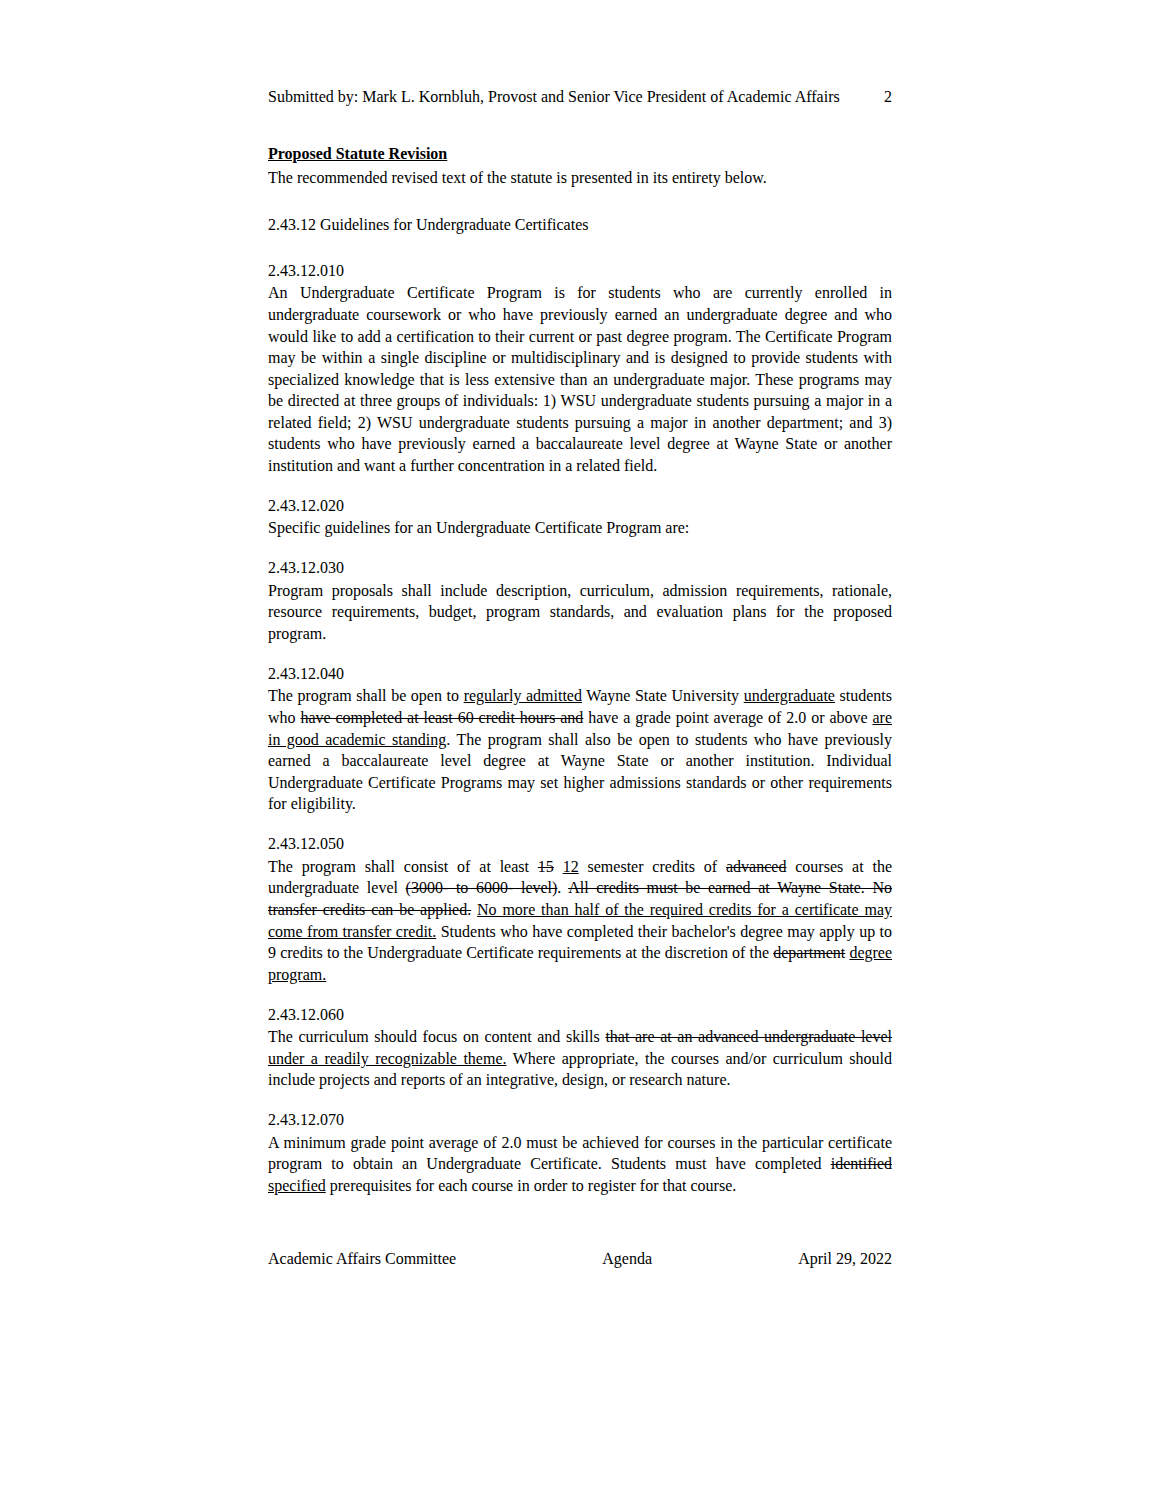Submitted by: Mark L. Kornbluh, Provost and Senior Vice President of Academic Affairs
2
Proposed Statute Revision
The recommended revised text of the statute is presented in its entirety below.
2.43.12 Guidelines for Undergraduate Certificates
2.43.12.010
An Undergraduate Certificate Program is for students who are currently enrolled in undergraduate coursework or who have previously earned an undergraduate degree and who would like to add a certification to their current or past degree program. The Certificate Program may be within a single discipline or multidisciplinary and is designed to provide students with specialized knowledge that is less extensive than an undergraduate major. These programs may be directed at three groups of individuals: 1) WSU undergraduate students pursuing a major in a related field; 2) WSU undergraduate students pursuing a major in another department; and 3) students who have previously earned a baccalaureate level degree at Wayne State or another institution and want a further concentration in a related field.
2.43.12.020
Specific guidelines for an Undergraduate Certificate Program are:
2.43.12.030
Program proposals shall include description, curriculum, admission requirements, rationale, resource requirements, budget, program standards, and evaluation plans for the proposed program.
2.43.12.040
The program shall be open to regularly admitted Wayne State University undergraduate students who have completed at least 60 credit hours and have a grade point average of 2.0 or above are in good academic standing. The program shall also be open to students who have previously earned a baccalaureate level degree at Wayne State or another institution. Individual Undergraduate Certificate Programs may set higher admissions standards or other requirements for eligibility.
2.43.12.050
The program shall consist of at least 15 12 semester credits of advanced courses at the undergraduate level (3000- to 6000- level). All credits must be earned at Wayne State. No transfer credits can be applied. No more than half of the required credits for a certificate may come from transfer credit. Students who have completed their bachelor's degree may apply up to 9 credits to the Undergraduate Certificate requirements at the discretion of the department degree program.
2.43.12.060
The curriculum should focus on content and skills that are at an advanced undergraduate level under a readily recognizable theme. Where appropriate, the courses and/or curriculum should include projects and reports of an integrative, design, or research nature.
2.43.12.070
A minimum grade point average of 2.0 must be achieved for courses in the particular certificate program to obtain an Undergraduate Certificate. Students must have completed identified specified prerequisites for each course in order to register for that course.
Academic Affairs Committee
Agenda
April 29, 2022